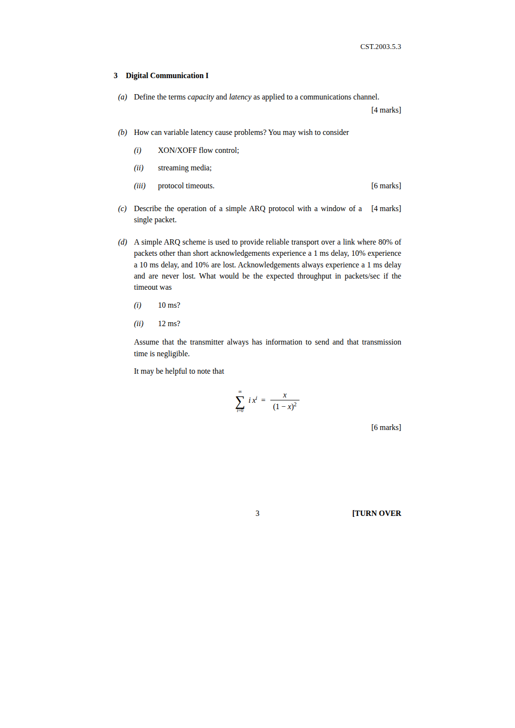CST.2003.5.3
3 Digital Communication I
(a)
Define the terms capacity and latency as applied to a communications channel.
[4 marks]
(b)
How can variable latency cause problems? You may wish to consider
(i) XON/XOFF flow control;
(ii) streaming media;
(iii)[6 marks] protocol timeouts.
(c)
[4 marks] Describe the operation of a simple ARQ protocol with a window of a single packet.
(d)
A simple ARQ scheme is used to provide reliable transport over a link where 80% of packets other than short acknowledgements experience a 1 ms delay, 10% experience a 10 ms delay, and 10% are lost. Acknowledgements always experience a 1 ms delay and are never lost. What would be the expected throughput in packets/sec if the timeout was
(i) 10 ms?
(ii) 12 ms?
Assume that the transmitter always has information to send and that transmission time is negligible.
It may be helpful to note that
∞ ∑ i=0 i xi = x (1 − x)2
[6 marks]
3 [TURN OVER